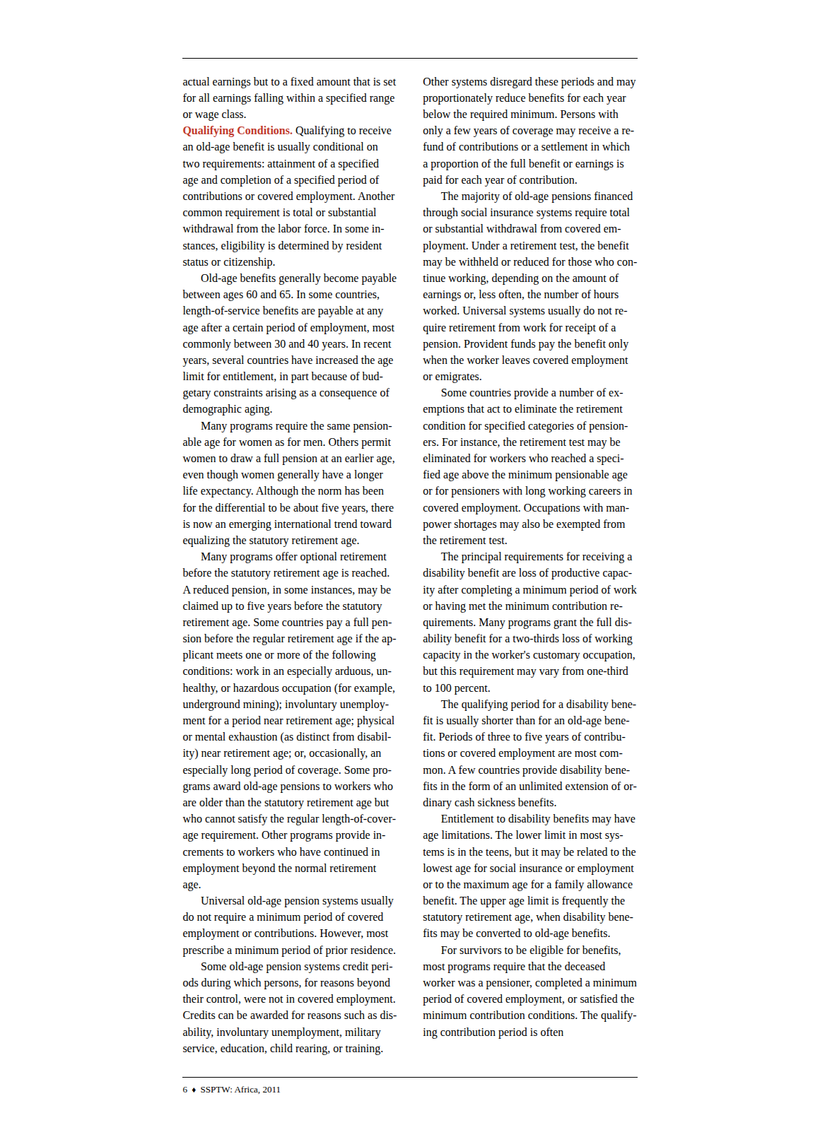actual earnings but to a fixed amount that is set for all earnings falling within a specified range or wage class.
Qualifying Conditions. Qualifying to receive an old-age benefit is usually conditional on two requirements: attainment of a specified age and completion of a specified period of contributions or covered employment. Another common requirement is total or substantial withdrawal from the labor force. In some instances, eligibility is determined by resident status or citizenship.
Old-age benefits generally become payable between ages 60 and 65. In some countries, length-of-service benefits are payable at any age after a certain period of employment, most commonly between 30 and 40 years. In recent years, several countries have increased the age limit for entitlement, in part because of budgetary constraints arising as a consequence of demographic aging.
Many programs require the same pensionable age for women as for men. Others permit women to draw a full pension at an earlier age, even though women generally have a longer life expectancy. Although the norm has been for the differential to be about five years, there is now an emerging international trend toward equalizing the statutory retirement age.
Many programs offer optional retirement before the statutory retirement age is reached. A reduced pension, in some instances, may be claimed up to five years before the statutory retirement age. Some countries pay a full pension before the regular retirement age if the applicant meets one or more of the following conditions: work in an especially arduous, unhealthy, or hazardous occupation (for example, underground mining); involuntary unemployment for a period near retirement age; physical or mental exhaustion (as distinct from disability) near retirement age; or, occasionally, an especially long period of coverage. Some programs award old-age pensions to workers who are older than the statutory retirement age but who cannot satisfy the regular length-of-coverage requirement. Other programs provide increments to workers who have continued in employment beyond the normal retirement age.
Universal old-age pension systems usually do not require a minimum period of covered employment or contributions. However, most prescribe a minimum period of prior residence.
Some old-age pension systems credit periods during which persons, for reasons beyond their control, were not in covered employment. Credits can be awarded for reasons such as disability, involuntary unemployment, military service, education, child rearing, or training. Other systems disregard these periods and may proportionately reduce benefits for each year below the required minimum. Persons with only a few years of coverage may receive a refund of contributions or a settlement in which a proportion of the full benefit or earnings is paid for each year of contribution.
The majority of old-age pensions financed through social insurance systems require total or substantial withdrawal from covered employment. Under a retirement test, the benefit may be withheld or reduced for those who continue working, depending on the amount of earnings or, less often, the number of hours worked. Universal systems usually do not require retirement from work for receipt of a pension. Provident funds pay the benefit only when the worker leaves covered employment or emigrates.
Some countries provide a number of exemptions that act to eliminate the retirement condition for specified categories of pensioners. For instance, the retirement test may be eliminated for workers who reached a specified age above the minimum pensionable age or for pensioners with long working careers in covered employment. Occupations with manpower shortages may also be exempted from the retirement test.
The principal requirements for receiving a disability benefit are loss of productive capacity after completing a minimum period of work or having met the minimum contribution requirements. Many programs grant the full disability benefit for a two-thirds loss of working capacity in the worker's customary occupation, but this requirement may vary from one-third to 100 percent.
The qualifying period for a disability benefit is usually shorter than for an old-age benefit. Periods of three to five years of contributions or covered employment are most common. A few countries provide disability benefits in the form of an unlimited extension of ordinary cash sickness benefits.
Entitlement to disability benefits may have age limitations. The lower limit in most systems is in the teens, but it may be related to the lowest age for social insurance or employment or to the maximum age for a family allowance benefit. The upper age limit is frequently the statutory retirement age, when disability benefits may be converted to old-age benefits.
For survivors to be eligible for benefits, most programs require that the deceased worker was a pensioner, completed a minimum period of covered employment, or satisfied the minimum contribution conditions. The qualifying contribution period is often
6 ♦ SSPTW: Africa, 2011